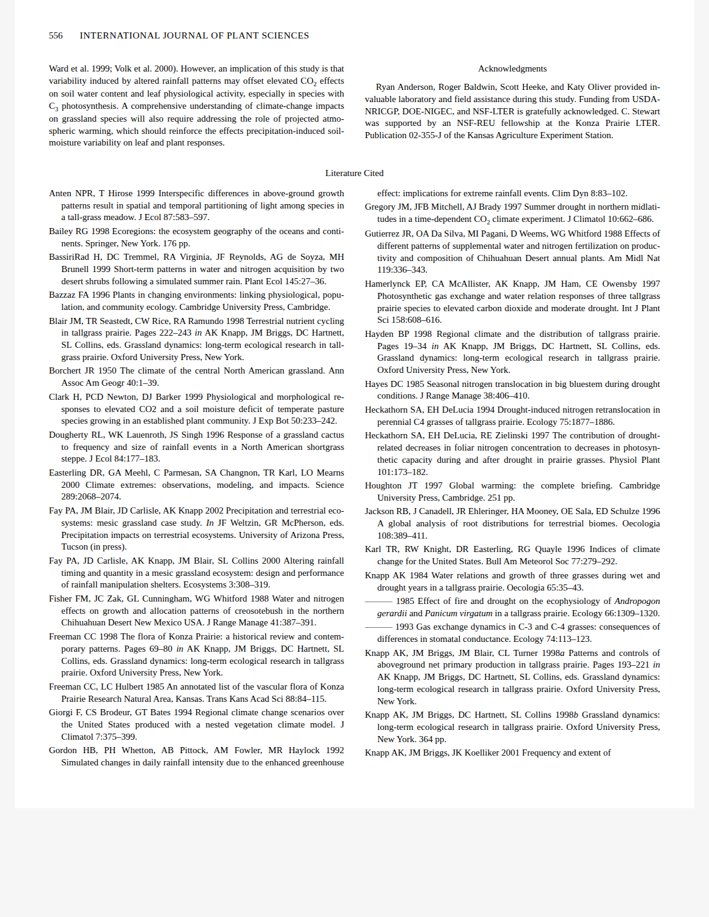556 INTERNATIONAL JOURNAL OF PLANT SCIENCES
Ward et al. 1999; Volk et al. 2000). However, an implication of this study is that variability induced by altered rainfall patterns may offset elevated CO2 effects on soil water content and leaf physiological activity, especially in species with C3 photosynthesis. A comprehensive understanding of climate-change impacts on grassland species will also require addressing the role of projected atmospheric warming, which should reinforce the effects precipitation-induced soil-moisture variability on leaf and plant responses.
Acknowledgments
Ryan Anderson, Roger Baldwin, Scott Heeke, and Katy Oliver provided invaluable laboratory and field assistance during this study. Funding from USDA-NRICGP, DOE-NIGEC, and NSF-LTER is gratefully acknowledged. C. Stewart was supported by an NSF-REU fellowship at the Konza Prairie LTER. Publication 02-355-J of the Kansas Agriculture Experiment Station.
Literature Cited
Anten NPR, T Hirose 1999 Interspecific differences in above-ground growth patterns result in spatial and temporal partitioning of light among species in a tall-grass meadow. J Ecol 87:583–597.
Bailey RG 1998 Ecoregions: the ecosystem geography of the oceans and continents. Springer, New York. 176 pp.
BassiriRad H, DC Tremmel, RA Virginia, JF Reynolds, AG de Soyza, MH Brunell 1999 Short-term patterns in water and nitrogen acquisition by two desert shrubs following a simulated summer rain. Plant Ecol 145:27–36.
Bazzaz FA 1996 Plants in changing environments: linking physiological, population, and community ecology. Cambridge University Press, Cambridge.
Blair JM, TR Seastedt, CW Rice, RA Ramundo 1998 Terrestrial nutrient cycling in tallgrass prairie. Pages 222–243 in AK Knapp, JM Briggs, DC Hartnett, SL Collins, eds. Grassland dynamics: long-term ecological research in tallgrass prairie. Oxford University Press, New York.
Borchert JR 1950 The climate of the central North American grassland. Ann Assoc Am Geogr 40:1–39.
Clark H, PCD Newton, DJ Barker 1999 Physiological and morphological responses to elevated CO2 and a soil moisture deficit of temperate pasture species growing in an established plant community. J Exp Bot 50:233–242.
Dougherty RL, WK Lauenroth, JS Singh 1996 Response of a grassland cactus to frequency and size of rainfall events in a North American shortgrass steppe. J Ecol 84:177–183.
Easterling DR, GA Meehl, C Parmesan, SA Changnon, TR Karl, LO Mearns 2000 Climate extremes: observations, modeling, and impacts. Science 289:2068–2074.
Fay PA, JM Blair, JD Carlisle, AK Knapp 2002 Precipitation and terrestrial ecosystems: mesic grassland case study. In JF Weltzin, GR McPherson, eds. Precipitation impacts on terrestrial ecosystems. University of Arizona Press, Tucson (in press).
Fay PA, JD Carlisle, AK Knapp, JM Blair, SL Collins 2000 Altering rainfall timing and quantity in a mesic grassland ecosystem: design and performance of rainfall manipulation shelters. Ecosystems 3:308–319.
Fisher FM, JC Zak, GL Cunningham, WG Whitford 1988 Water and nitrogen effects on growth and allocation patterns of creosotebush in the northern Chihuahuan Desert New Mexico USA. J Range Manage 41:387–391.
Freeman CC 1998 The flora of Konza Prairie: a historical review and contemporary patterns. Pages 69–80 in AK Knapp, JM Briggs, DC Hartnett, SL Collins, eds. Grassland dynamics: long-term ecological research in tallgrass prairie. Oxford University Press, New York.
Freeman CC, LC Hulbert 1985 An annotated list of the vascular flora of Konza Prairie Research Natural Area, Kansas. Trans Kans Acad Sci 88:84–115.
Giorgi F, CS Brodeur, GT Bates 1994 Regional climate change scenarios over the United States produced with a nested vegetation climate model. J Climatol 7:375–399.
Gordon HB, PH Whetton, AB Pittock, AM Fowler, MR Haylock 1992 Simulated changes in daily rainfall intensity due to the enhanced greenhouse effect: implications for extreme rainfall events. Clim Dyn 8:83–102.
Gregory JM, JFB Mitchell, AJ Brady 1997 Summer drought in northern midlatitudes in a time-dependent CO2 climate experiment. J Climatol 10:662–686.
Gutierrez JR, OA Da Silva, MI Pagani, D Weems, WG Whitford 1988 Effects of different patterns of supplemental water and nitrogen fertilization on productivity and composition of Chihuahuan Desert annual plants. Am Midl Nat 119:336–343.
Hamerlynck EP, CA McAllister, AK Knapp, JM Ham, CE Owensby 1997 Photosynthetic gas exchange and water relation responses of three tallgrass prairie species to elevated carbon dioxide and moderate drought. Int J Plant Sci 158:608–616.
Hayden BP 1998 Regional climate and the distribution of tallgrass prairie. Pages 19–34 in AK Knapp, JM Briggs, DC Hartnett, SL Collins, eds. Grassland dynamics: long-term ecological research in tallgrass prairie. Oxford University Press, New York.
Hayes DC 1985 Seasonal nitrogen translocation in big bluestem during drought conditions. J Range Manage 38:406–410.
Heckathorn SA, EH DeLucia 1994 Drought-induced nitrogen retranslocation in perennial C4 grasses of tallgrass prairie. Ecology 75:1877–1886.
Heckathorn SA, EH DeLucia, RE Zielinski 1997 The contribution of drought-related decreases in foliar nitrogen concentration to decreases in photosynthetic capacity during and after drought in prairie grasses. Physiol Plant 101:173–182.
Houghton JT 1997 Global warming: the complete briefing. Cambridge University Press, Cambridge. 251 pp.
Jackson RB, J Canadell, JR Ehleringer, HA Mooney, OE Sala, ED Schulze 1996 A global analysis of root distributions for terrestrial biomes. Oecologia 108:389–411.
Karl TR, RW Knight, DR Easterling, RG Quayle 1996 Indices of climate change for the United States. Bull Am Meteorol Soc 77:279–292.
Knapp AK 1984 Water relations and growth of three grasses during wet and drought years in a tallgrass prairie. Oecologia 65:35–43.
——— 1985 Effect of fire and drought on the ecophysiology of Andropogon gerardii and Panicum virgatum in a tallgrass prairie. Ecology 66:1309–1320.
——— 1993 Gas exchange dynamics in C-3 and C-4 grasses: consequences of differences in stomatal conductance. Ecology 74:113–123.
Knapp AK, JM Briggs, JM Blair, CL Turner 1998a Patterns and controls of aboveground net primary production in tallgrass prairie. Pages 193–221 in AK Knapp, JM Briggs, DC Hartnett, SL Collins, eds. Grassland dynamics: long-term ecological research in tallgrass prairie. Oxford University Press, New York.
Knapp AK, JM Briggs, DC Hartnett, SL Collins 1998b Grassland dynamics: long-term ecological research in tallgrass prairie. Oxford University Press, New York. 364 pp.
Knapp AK, JM Briggs, JK Koelliker 2001 Frequency and extent of